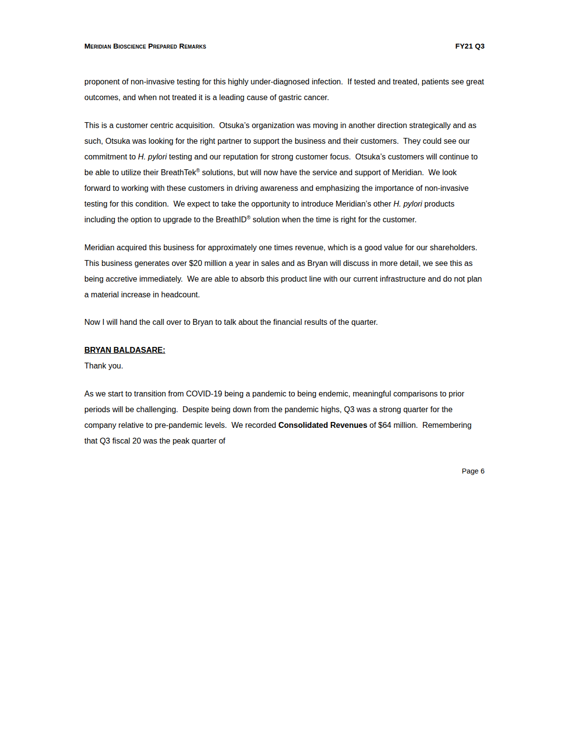Meridian Bioscience Prepared Remarks FY21 Q3
proponent of non-invasive testing for this highly under-diagnosed infection. If tested and treated, patients see great outcomes, and when not treated it is a leading cause of gastric cancer.
This is a customer centric acquisition. Otsuka’s organization was moving in another direction strategically and as such, Otsuka was looking for the right partner to support the business and their customers. They could see our commitment to H. pylori testing and our reputation for strong customer focus. Otsuka’s customers will continue to be able to utilize their BreathTek® solutions, but will now have the service and support of Meridian. We look forward to working with these customers in driving awareness and emphasizing the importance of non-invasive testing for this condition. We expect to take the opportunity to introduce Meridian’s other H. pylori products including the option to upgrade to the BreathID® solution when the time is right for the customer.
Meridian acquired this business for approximately one times revenue, which is a good value for our shareholders. This business generates over $20 million a year in sales and as Bryan will discuss in more detail, we see this as being accretive immediately. We are able to absorb this product line with our current infrastructure and do not plan a material increase in headcount.
Now I will hand the call over to Bryan to talk about the financial results of the quarter.
BRYAN BALDASARE:
Thank you.
As we start to transition from COVID-19 being a pandemic to being endemic, meaningful comparisons to prior periods will be challenging. Despite being down from the pandemic highs, Q3 was a strong quarter for the company relative to pre-pandemic levels. We recorded Consolidated Revenues of $64 million. Remembering that Q3 fiscal 20 was the peak quarter of
Page 6